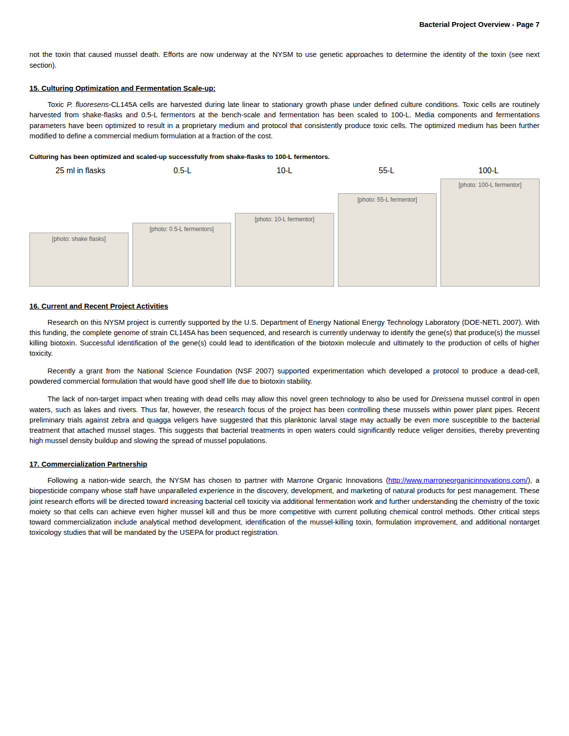Bacterial Project Overview - Page 7
not the toxin that caused mussel death. Efforts are now underway at the NYSM to use genetic approaches to determine the identity of the toxin (see next section).
15. Culturing Optimization and Fermentation Scale-up:
Toxic P. fluoresens-CL145A cells are harvested during late linear to stationary growth phase under defined culture conditions. Toxic cells are routinely harvested from shake-flasks and 0.5-L fermentors at the bench-scale and fermentation has been scaled to 100-L. Media components and fermentations parameters have been optimized to result in a proprietary medium and protocol that consistently produce toxic cells. The optimized medium has been further modified to define a commercial medium formulation at a fraction of the cost.
Culturing has been optimized and scaled-up successfully from shake-flasks to 100-L fermentors.
25 ml in flasks 0.5-L 10-L 55-L 100-L
[photo: shake flasks]
[photo: 0.5-L fermentors]
[photo: 10-L fermentor]
[photo: 55-L fermentor]
[photo: 100-L fermentor]
16. Current and Recent Project Activities
Research on this NYSM project is currently supported by the U.S. Department of Energy National Energy Technology Laboratory (DOE-NETL 2007). With this funding, the complete genome of strain CL145A has been sequenced, and research is currently underway to identify the gene(s) that produce(s) the mussel killing biotoxin. Successful identification of the gene(s) could lead to identification of the biotoxin molecule and ultimately to the production of cells of higher toxicity.
Recently a grant from the National Science Foundation (NSF 2007) supported experimentation which developed a protocol to produce a dead-cell, powdered commercial formulation that would have good shelf life due to biotoxin stability.
The lack of non-target impact when treating with dead cells may allow this novel green technology to also be used for Dreissena mussel control in open waters, such as lakes and rivers. Thus far, however, the research focus of the project has been controlling these mussels within power plant pipes. Recent preliminary trials against zebra and quagga veligers have suggested that this planktonic larval stage may actually be even more susceptible to the bacterial treatment that attached mussel stages. This suggests that bacterial treatments in open waters could significantly reduce veliger densities, thereby preventing high mussel density buildup and slowing the spread of mussel populations.
17. Commercialization Partnership
Following a nation-wide search, the NYSM has chosen to partner with Marrone Organic Innovations (http://www.marroneorganicinnovations.com/), a biopesticide company whose staff have unparalleled experience in the discovery, development, and marketing of natural products for pest management. These joint research efforts will be directed toward increasing bacterial cell toxicity via additional fermentation work and further understanding the chemistry of the toxic moiety so that cells can achieve even higher mussel kill and thus be more competitive with current polluting chemical control methods. Other critical steps toward commercialization include analytical method development, identification of the mussel-killing toxin, formulation improvement, and additional nontarget toxicology studies that will be mandated by the USEPA for product registration.